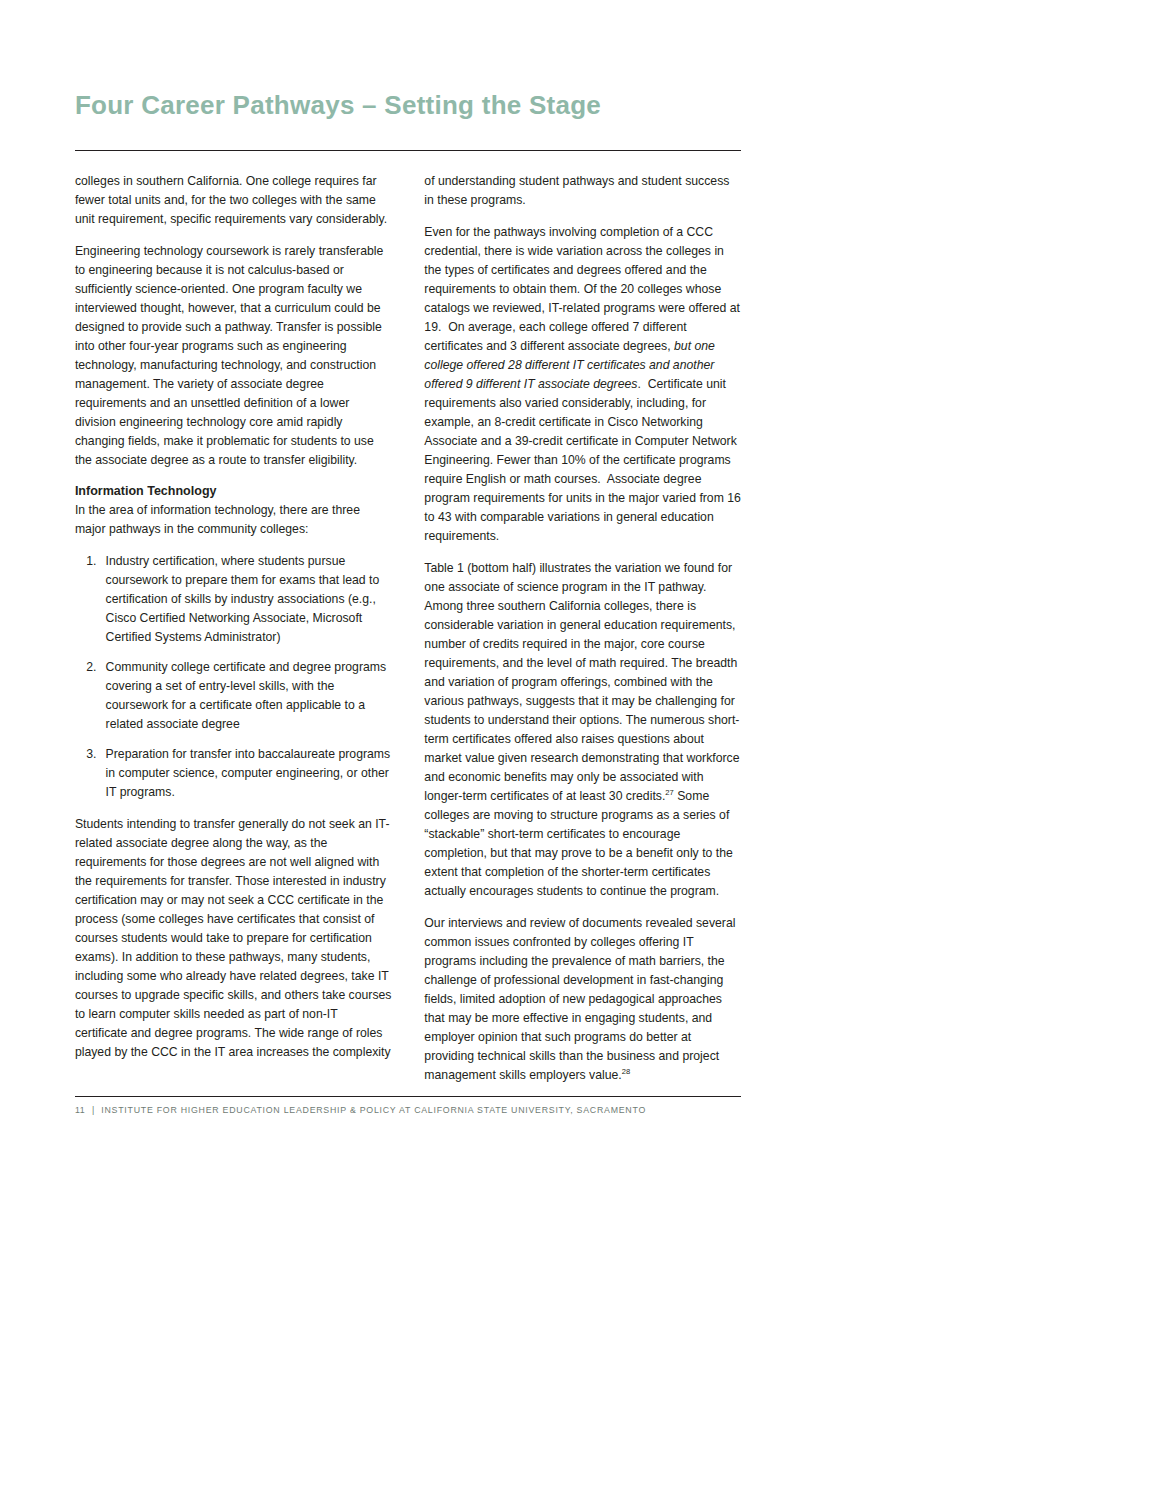Four Career Pathways – Setting the Stage
colleges in southern California. One college requires far fewer total units and, for the two colleges with the same unit requirement, specific requirements vary considerably.
Engineering technology coursework is rarely transferable to engineering because it is not calculus-based or sufficiently science-oriented. One program faculty we interviewed thought, however, that a curriculum could be designed to provide such a pathway. Transfer is possible into other four-year programs such as engineering technology, manufacturing technology, and construction management. The variety of associate degree requirements and an unsettled definition of a lower division engineering technology core amid rapidly changing fields, make it problematic for students to use the associate degree as a route to transfer eligibility.
Information Technology
In the area of information technology, there are three major pathways in the community colleges:
Industry certification, where students pursue coursework to prepare them for exams that lead to certification of skills by industry associations (e.g., Cisco Certified Networking Associate, Microsoft Certified Systems Administrator)
Community college certificate and degree programs covering a set of entry-level skills, with the coursework for a certificate often applicable to a related associate degree
Preparation for transfer into baccalaureate programs in computer science, computer engineering, or other IT programs.
Students intending to transfer generally do not seek an IT-related associate degree along the way, as the requirements for those degrees are not well aligned with the requirements for transfer. Those interested in industry certification may or may not seek a CCC certificate in the process (some colleges have certificates that consist of courses students would take to prepare for certification exams). In addition to these pathways, many students, including some who already have related degrees, take IT courses to upgrade specific skills, and others take courses to learn computer skills needed as part of non-IT certificate and degree programs. The wide range of roles played by the CCC in the IT area increases the complexity of understanding student pathways and student success in these programs.
Even for the pathways involving completion of a CCC credential, there is wide variation across the colleges in the types of certificates and degrees offered and the requirements to obtain them. Of the 20 colleges whose catalogs we reviewed, IT-related programs were offered at 19. On average, each college offered 7 different certificates and 3 different associate degrees, but one college offered 28 different IT certificates and another offered 9 different IT associate degrees. Certificate unit requirements also varied considerably, including, for example, an 8-credit certificate in Cisco Networking Associate and a 39-credit certificate in Computer Network Engineering. Fewer than 10% of the certificate programs require English or math courses. Associate degree program requirements for units in the major varied from 16 to 43 with comparable variations in general education requirements.
Table 1 (bottom half) illustrates the variation we found for one associate of science program in the IT pathway. Among three southern California colleges, there is considerable variation in general education requirements, number of credits required in the major, core course requirements, and the level of math required. The breadth and variation of program offerings, combined with the various pathways, suggests that it may be challenging for students to understand their options. The numerous short-term certificates offered also raises questions about market value given research demonstrating that workforce and economic benefits may only be associated with longer-term certificates of at least 30 credits.27 Some colleges are moving to structure programs as a series of “stackable” short-term certificates to encourage completion, but that may prove to be a benefit only to the extent that completion of the shorter-term certificates actually encourages students to continue the program.
Our interviews and review of documents revealed several common issues confronted by colleges offering IT programs including the prevalence of math barriers, the challenge of professional development in fast-changing fields, limited adoption of new pedagogical approaches that may be more effective in engaging students, and employer opinion that such programs do better at providing technical skills than the business and project management skills employers value.28
11 | Institute for Higher Education Leadership & Policy at California State University, Sacramento